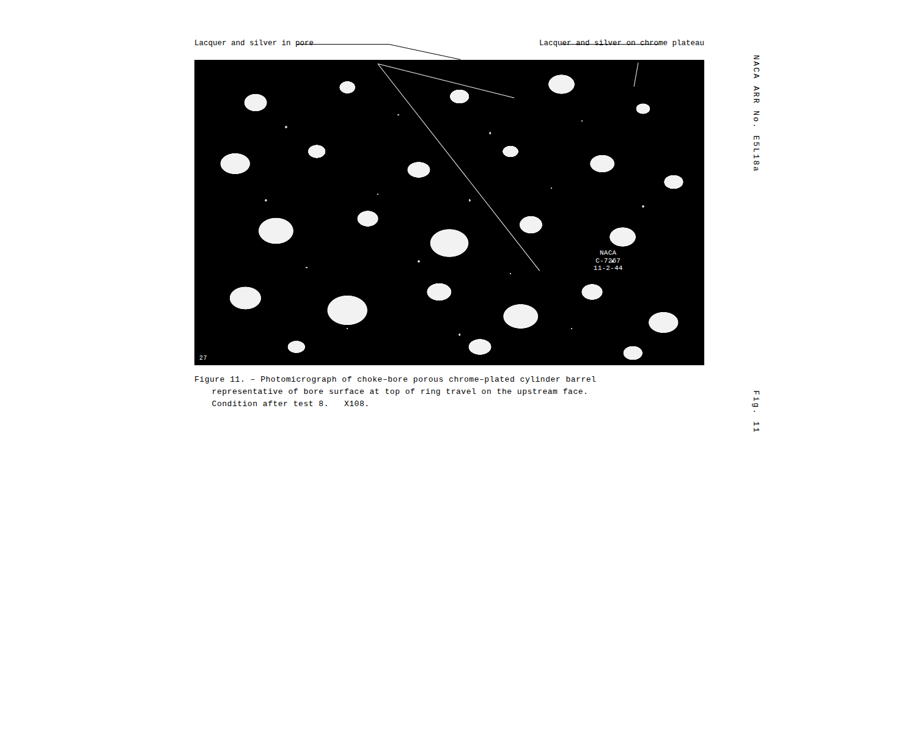NACA ARR No. E5L18a
Fig. 11
Lacquer and silver in pore Lacquer and silver on chrome plateau
NACA
C-7267
11-2-44
27
Figure 11. – Photomicrograph of choke–bore porous chrome–plated cylinder barrel representative of bore surface at top of ring travel on the upstream face. Condition after test 8. X108.